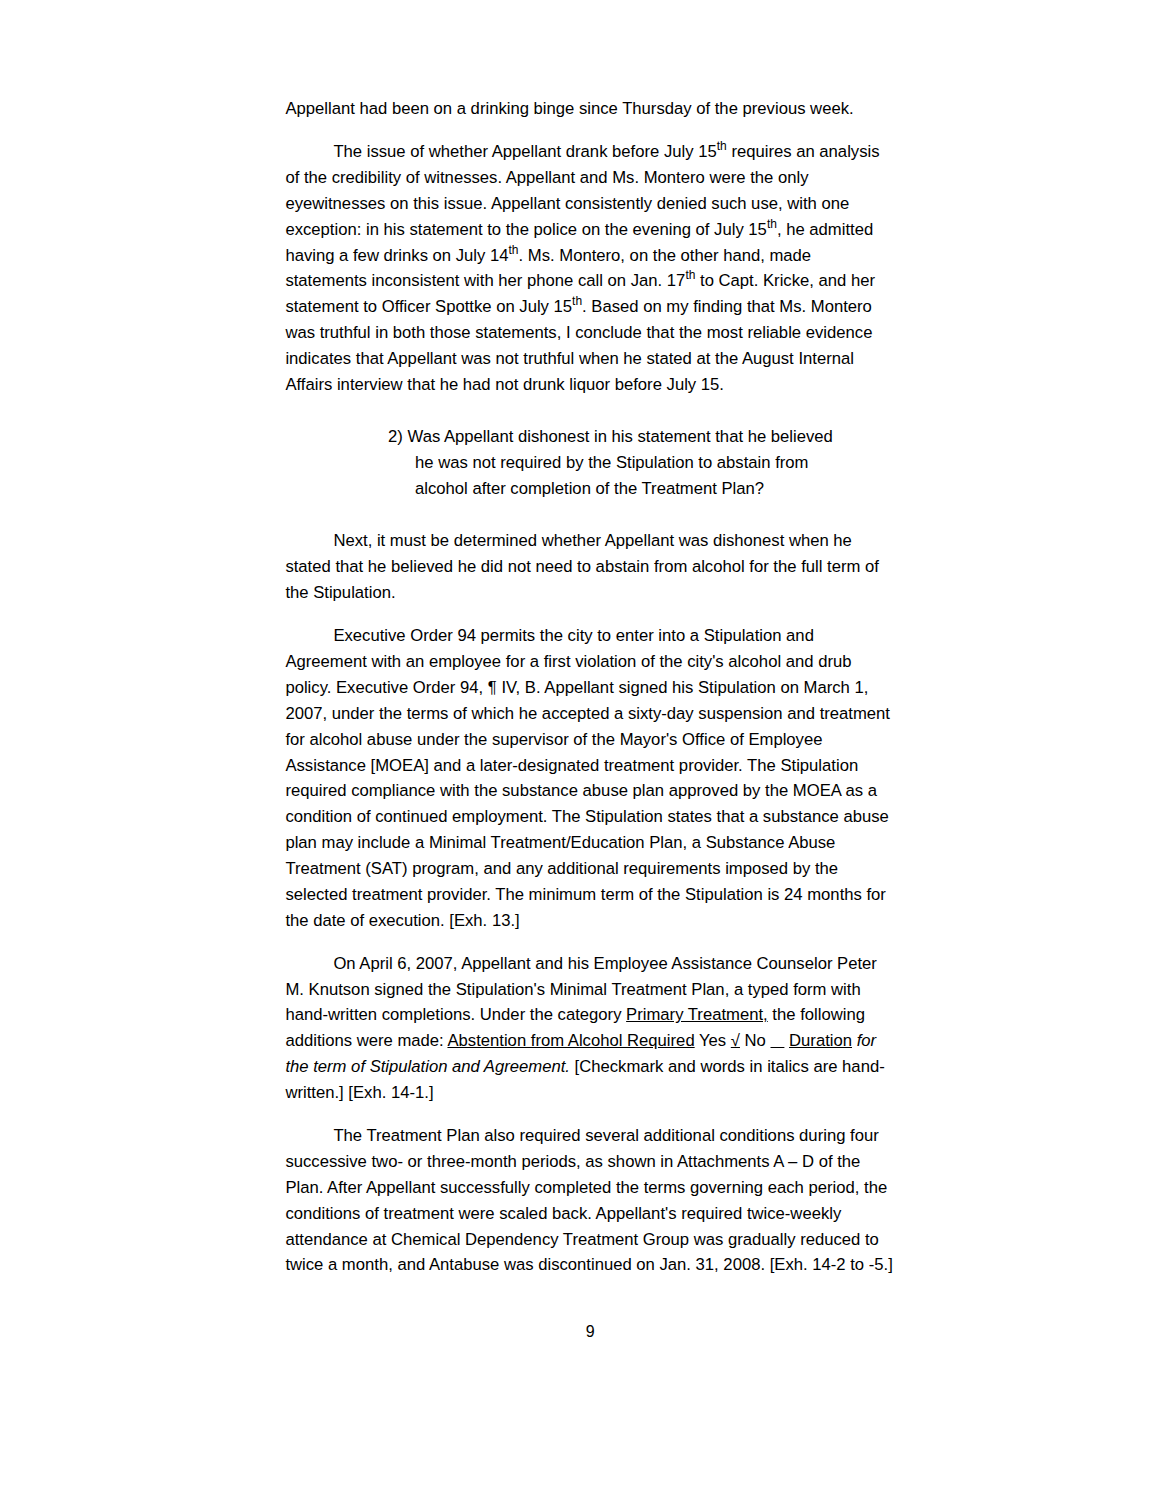Appellant had been on a drinking binge since Thursday of the previous week.
The issue of whether Appellant drank before July 15th requires an analysis of the credibility of witnesses. Appellant and Ms. Montero were the only eyewitnesses on this issue. Appellant consistently denied such use, with one exception: in his statement to the police on the evening of July 15th, he admitted having a few drinks on July 14th. Ms. Montero, on the other hand, made statements inconsistent with her phone call on Jan. 17th to Capt. Kricke, and her statement to Officer Spottke on July 15th. Based on my finding that Ms. Montero was truthful in both those statements, I conclude that the most reliable evidence indicates that Appellant was not truthful when he stated at the August Internal Affairs interview that he had not drunk liquor before July 15.
2) Was Appellant dishonest in his statement that he believed he was not required by the Stipulation to abstain from alcohol after completion of the Treatment Plan?
Next, it must be determined whether Appellant was dishonest when he stated that he believed he did not need to abstain from alcohol for the full term of the Stipulation.
Executive Order 94 permits the city to enter into a Stipulation and Agreement with an employee for a first violation of the city's alcohol and drub policy. Executive Order 94, ¶ IV, B. Appellant signed his Stipulation on March 1, 2007, under the terms of which he accepted a sixty-day suspension and treatment for alcohol abuse under the supervisor of the Mayor's Office of Employee Assistance [MOEA] and a later-designated treatment provider. The Stipulation required compliance with the substance abuse plan approved by the MOEA as a condition of continued employment. The Stipulation states that a substance abuse plan may include a Minimal Treatment/Education Plan, a Substance Abuse Treatment (SAT) program, and any additional requirements imposed by the selected treatment provider. The minimum term of the Stipulation is 24 months for the date of execution. [Exh. 13.]
On April 6, 2007, Appellant and his Employee Assistance Counselor Peter M. Knutson signed the Stipulation's Minimal Treatment Plan, a typed form with hand-written completions. Under the category Primary Treatment, the following additions were made: Abstention from Alcohol Required Yes √ No Duration for the term of Stipulation and Agreement. [Checkmark and words in italics are hand-written.] [Exh. 14-1.]
The Treatment Plan also required several additional conditions during four successive two- or three-month periods, as shown in Attachments A – D of the Plan. After Appellant successfully completed the terms governing each period, the conditions of treatment were scaled back. Appellant's required twice-weekly attendance at Chemical Dependency Treatment Group was gradually reduced to twice a month, and Antabuse was discontinued on Jan. 31, 2008. [Exh. 14-2 to -5.]
9